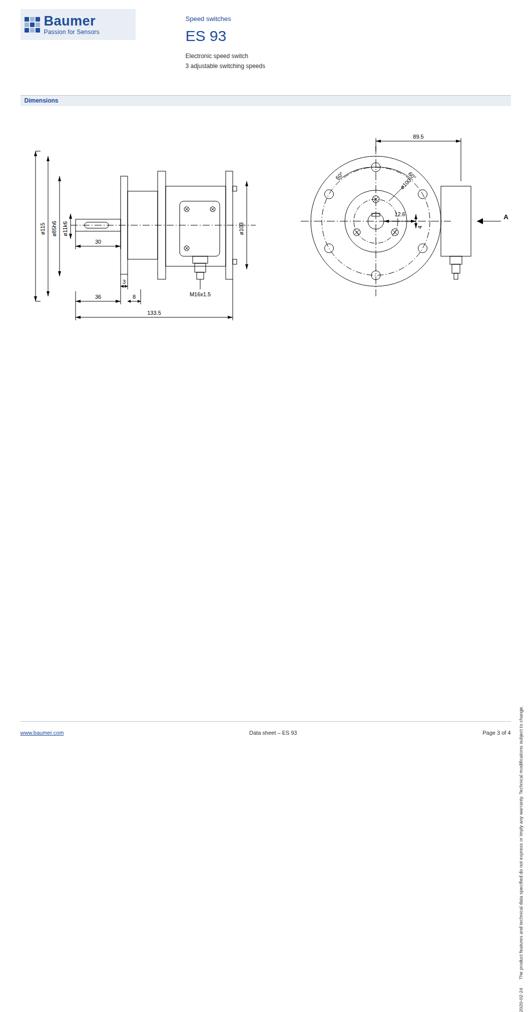Baumer
Passion for Sensors
Speed switches
ES 93
Electronic speed switch
3 adjustable switching speeds
Dimensions
ø115 ø85h6 ø11k6 ø103 30 3 36 8 133.5 M16x1.5 89.5 60° 60° ø100 12.6 4 A
2020-02-24 The product features and technical data specified do not express or imply any warranty. Technical modifications subject to change.
www.baumer.com Data sheet – ES 93 Page 3 of 4